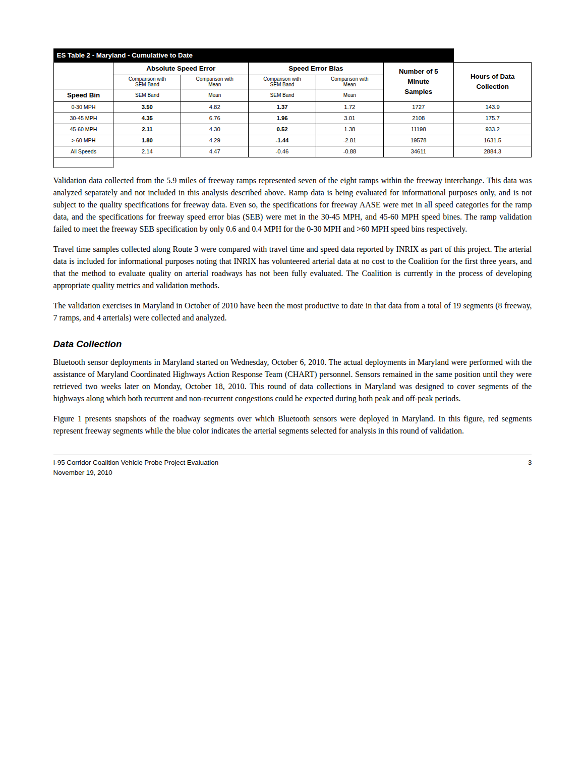| ES Table 2 - Maryland - Cumulative to Date | |
| --- | --- |
| | Absolute Speed Error | Speed Error Bias | Number of 5 Minute Samples | Hours of Data Collection |
| Comparison with SEM Band | Comparison with Mean | Comparison with SEM Band | Comparison with Mean |
| Speed Bin | SEM Band | Mean | SEM Band | Mean |
| 0-30 MPH | 3.50 | 4.82 | 1.37 | 1.72 | 1727 | 143.9 |
| 30-45 MPH | 4.35 | 6.76 | 1.96 | 3.01 | 2108 | 175.7 |
| 45-60 MPH | 2.11 | 4.30 | 0.52 | 1.38 | 11198 | 933.2 |
| > 60 MPH | 1.80 | 4.29 | -1.44 | -2.81 | 19578 | 1631.5 |
| All Speeds | 2.14 | 4.47 | -0.46 | -0.88 | 34611 | 2884.3 |
Validation data collected from the 5.9 miles of freeway ramps represented seven of the eight ramps within the freeway interchange. This data was analyzed separately and not included in this analysis described above. Ramp data is being evaluated for informational purposes only, and is not subject to the quality specifications for freeway data. Even so, the specifications for freeway AASE were met in all speed categories for the ramp data, and the specifications for freeway speed error bias (SEB) were met in the 30-45 MPH, and 45-60 MPH speed bines. The ramp validation failed to meet the freeway SEB specification by only 0.6 and 0.4 MPH for the 0-30 MPH and >60 MPH speed bins respectively.
Travel time samples collected along Route 3 were compared with travel time and speed data reported by INRIX as part of this project. The arterial data is included for informational purposes noting that INRIX has volunteered arterial data at no cost to the Coalition for the first three years, and that the method to evaluate quality on arterial roadways has not been fully evaluated. The Coalition is currently in the process of developing appropriate quality metrics and validation methods.
The validation exercises in Maryland in October of 2010 have been the most productive to date in that data from a total of 19 segments (8 freeway, 7 ramps, and 4 arterials) were collected and analyzed.
Data Collection
Bluetooth sensor deployments in Maryland started on Wednesday, October 6, 2010. The actual deployments in Maryland were performed with the assistance of Maryland Coordinated Highways Action Response Team (CHART) personnel. Sensors remained in the same position until they were retrieved two weeks later on Monday, October 18, 2010. This round of data collections in Maryland was designed to cover segments of the highways along which both recurrent and non-recurrent congestions could be expected during both peak and off-peak periods.
Figure 1 presents snapshots of the roadway segments over which Bluetooth sensors were deployed in Maryland. In this figure, red segments represent freeway segments while the blue color indicates the arterial segments selected for analysis in this round of validation.
I-95 Corridor Coalition Vehicle Probe Project Evaluation
November 19, 2010
3